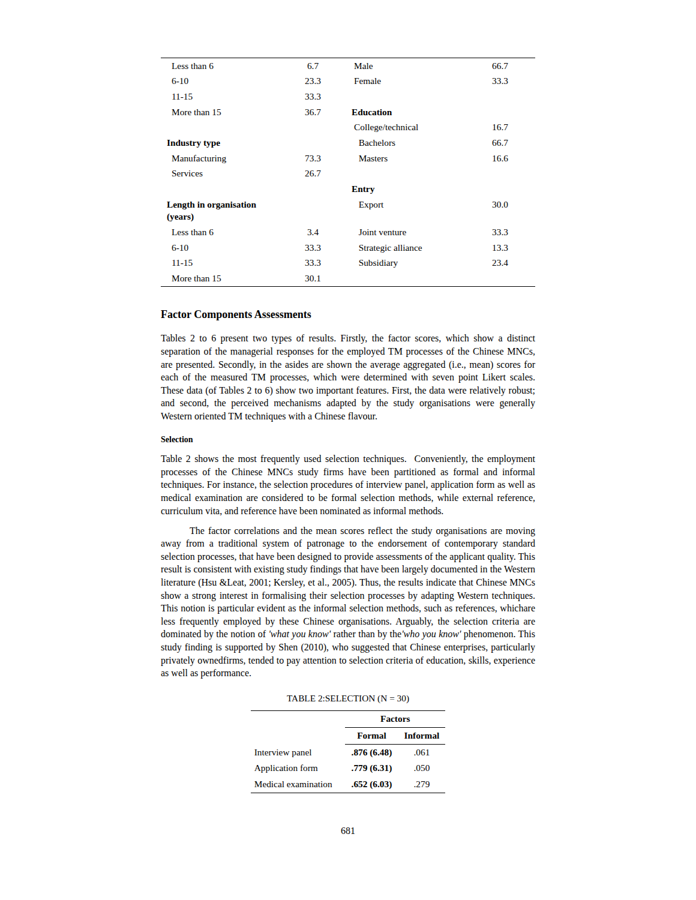| Less than 6 | 6.7 | Male | 66.7 |
| 6-10 | 23.3 | Female | 33.3 |
| 11-15 | 33.3 | | |
| More than 15 | 36.7 | Education | |
| | | College/technical | 16.7 |
| Industry type | | Bachelors | 66.7 |
| Manufacturing | 73.3 | Masters | 16.6 |
| Services | 26.7 | | |
| | | Entry | |
| Length in organisation (years) | | Export | 30.0 |
| Less than 6 | 3.4 | Joint venture | 33.3 |
| 6-10 | 33.3 | Strategic alliance | 13.3 |
| 11-15 | 33.3 | Subsidiary | 23.4 |
| More than 15 | 30.1 | | |
Factor Components Assessments
Tables 2 to 6 present two types of results. Firstly, the factor scores, which show a distinct separation of the managerial responses for the employed TM processes of the Chinese MNCs, are presented. Secondly, in the asides are shown the average aggregated (i.e., mean) scores for each of the measured TM processes, which were determined with seven point Likert scales. These data (of Tables 2 to 6) show two important features. First, the data were relatively robust; and second, the perceived mechanisms adapted by the study organisations were generally Western oriented TM techniques with a Chinese flavour.
Selection
Table 2 shows the most frequently used selection techniques. Conveniently, the employment processes of the Chinese MNCs study firms have been partitioned as formal and informal techniques. For instance, the selection procedures of interview panel, application form as well as medical examination are considered to be formal selection methods, while external reference, curriculum vita, and reference have been nominated as informal methods.
The factor correlations and the mean scores reflect the study organisations are moving away from a traditional system of patronage to the endorsement of contemporary standard selection processes, that have been designed to provide assessments of the applicant quality. This result is consistent with existing study findings that have been largely documented in the Western literature (Hsu &Leat, 2001; Kersley, et al., 2005). Thus, the results indicate that Chinese MNCs show a strong interest in formalising their selection processes by adapting Western techniques. This notion is particular evident as the informal selection methods, such as references, whichare less frequently employed by these Chinese organisations. Arguably, the selection criteria are dominated by the notion of 'what you know' rather than by the'who you know' phenomenon. This study finding is supported by Shen (2010), who suggested that Chinese enterprises, particularly privately ownedfirms, tended to pay attention to selection criteria of education, skills, experience as well as performance.
TABLE 2:SELECTION (N = 30)
| | Factors |
| | Formal | Informal |
| Interview panel | .876 (6.48) | .061 |
| Application form | .779 (6.31) | .050 |
| Medical examination | .652 (6.03) | .279 |
681